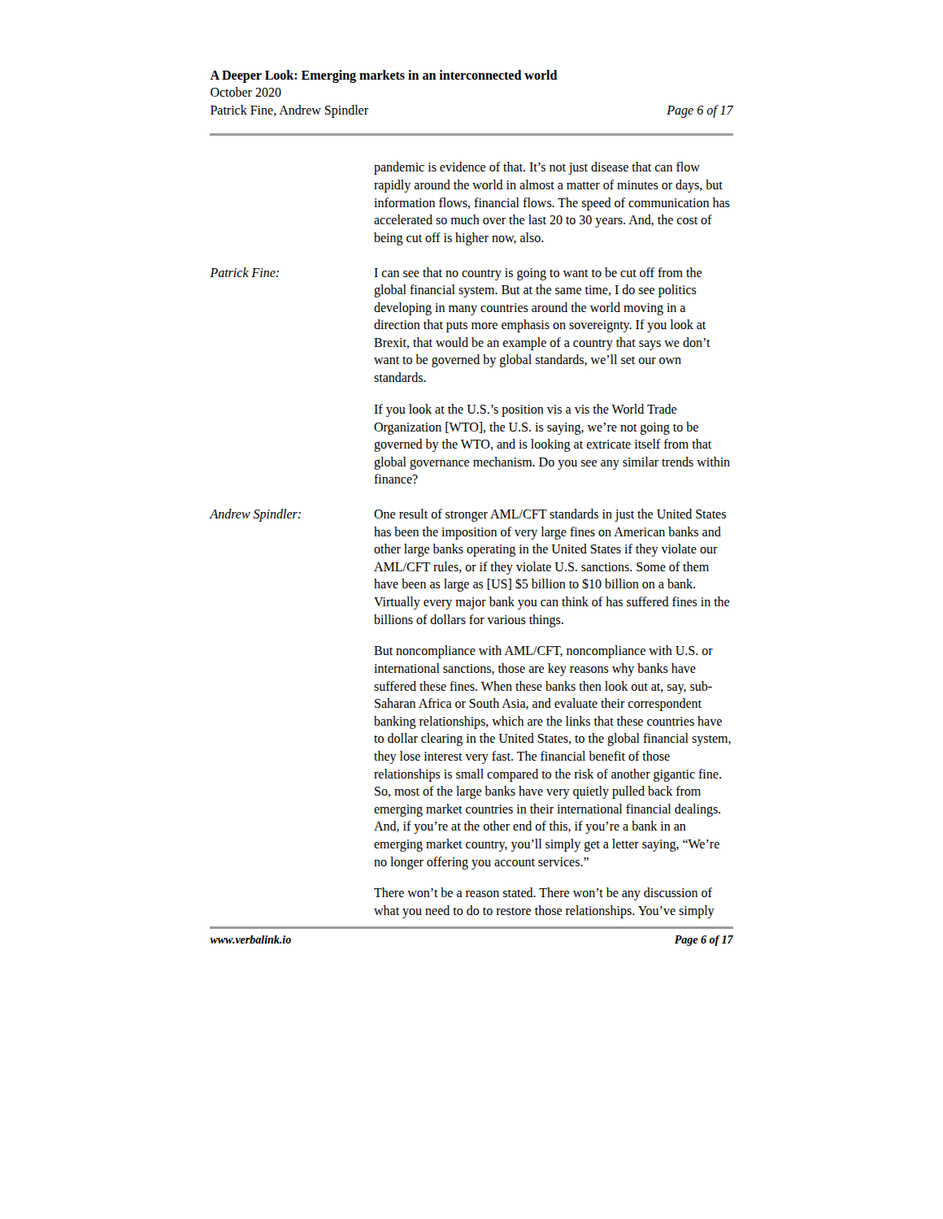A Deeper Look: Emerging markets in an interconnected world
October 2020
Patrick Fine, Andrew Spindler
Page 6 of 17
| | pandemic is evidence of that. It’s not just disease that can flow rapidly around the world in almost a matter of minutes or days, but information flows, financial flows. The speed of communication has accelerated so much over the last 20 to 30 years. And, the cost of being cut off is higher now, also. |
| Patrick Fine: | I can see that no country is going to want to be cut off from the global financial system. But at the same time, I do see politics developing in many countries around the world moving in a direction that puts more emphasis on sovereignty. If you look at Brexit, that would be an example of a country that says we don’t want to be governed by global standards, we’ll set our own standards. If you look at the U.S.’s position vis a vis the World Trade Organization [WTO], the U.S. is saying, we’re not going to be governed by the WTO, and is looking at extricate itself from that global governance mechanism. Do you see any similar trends within finance? |
| Andrew Spindler: | One result of stronger AML/CFT standards in just the United States has been the imposition of very large fines on American banks and other large banks operating in the United States if they violate our AML/CFT rules, or if they violate U.S. sanctions. Some of them have been as large as [US] $5 billion to $10 billion on a bank. Virtually every major bank you can think of has suffered fines in the billions of dollars for various things. But noncompliance with AML/CFT, noncompliance with U.S. or international sanctions, those are key reasons why banks have suffered these fines. When these banks then look out at, say, sub-Saharan Africa or South Asia, and evaluate their correspondent banking relationships, which are the links that these countries have to dollar clearing in the United States, to the global financial system, they lose interest very fast. The financial benefit of those relationships is small compared to the risk of another gigantic fine. So, most of the large banks have very quietly pulled back from emerging market countries in their international financial dealings. And, if you’re at the other end of this, if you’re a bank in an emerging market country, you’ll simply get a letter saying, “We’re no longer offering you account services.” There won’t be a reason stated. There won’t be any discussion of what you need to do to restore those relationships. You’ve simply |
www.verbalink.io Page 6 of 17